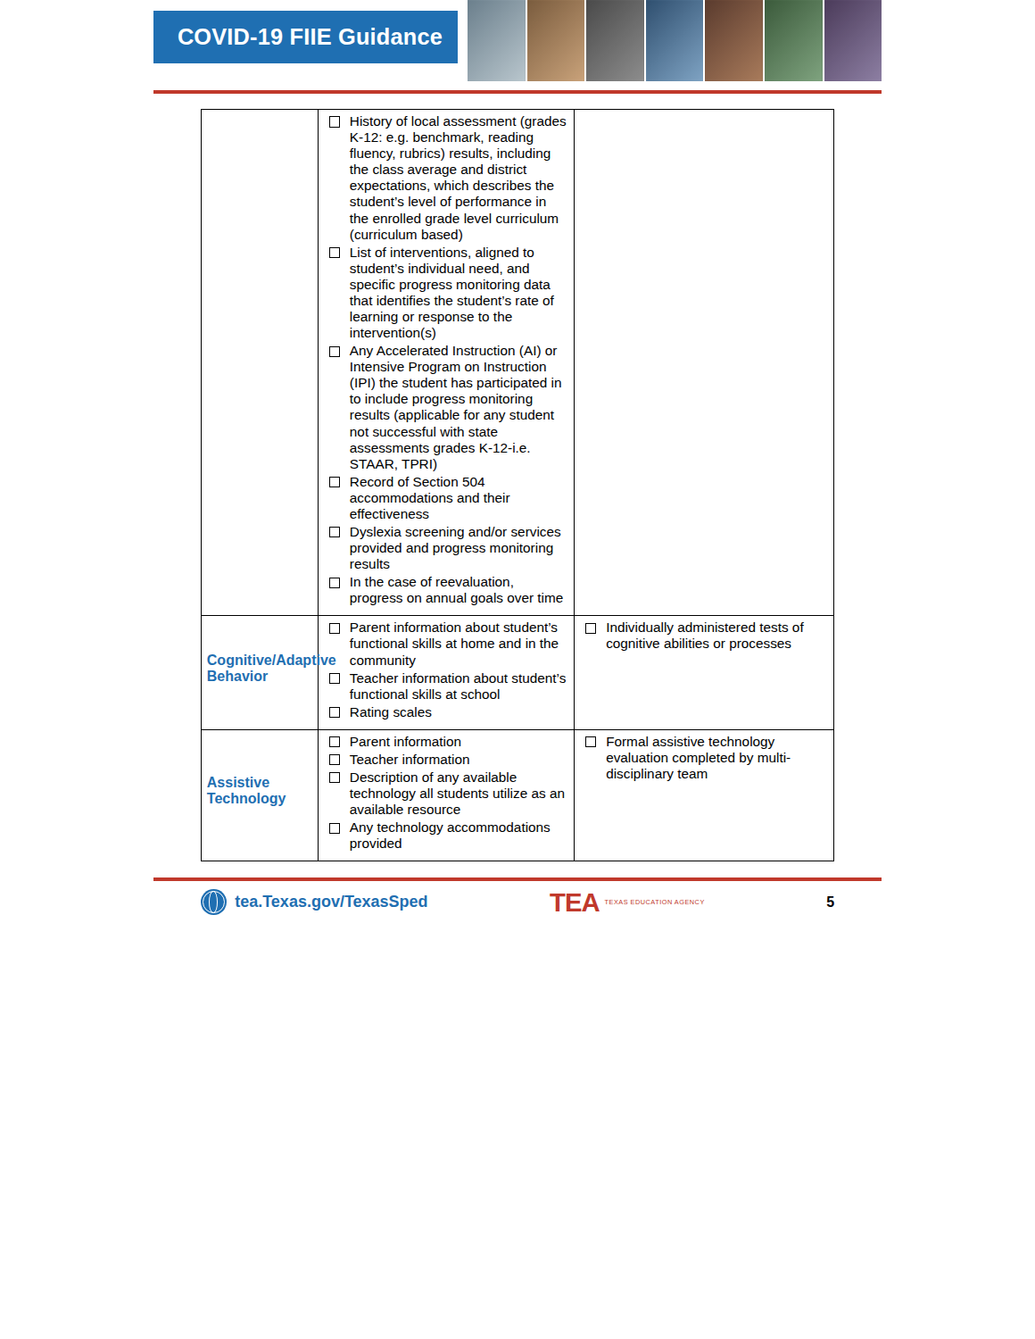COVID-19 FIIE Guidance
| | History of local assessment (grades K-12: e.g. benchmark, reading fluency, rubrics) results, including the class average and district expectations, which describes the student’s level of performance in the enrolled grade level curriculum (curriculum based) List of interventions, aligned to student’s individual need, and specific progress monitoring data that identifies the student’s rate of learning or response to the intervention(s) Any Accelerated Instruction (AI) or Intensive Program on Instruction (IPI) the student has participated in to include progress monitoring results (applicable for any student not successful with state assessments grades K-12-i.e. STAAR, TPRI) Record of Section 504 accommodations and their effectiveness Dyslexia screening and/or services provided and progress monitoring results In the case of reevaluation, progress on annual goals over time | |
| Cognitive/Adaptive Behavior | Parent information about student’s functional skills at home and in the community Teacher information about student’s functional skills at school Rating scales | Individually administered tests of cognitive abilities or processes |
| Assistive Technology | Parent information Teacher information Description of any available technology all students utilize as an available resource Any technology accommodations provided | Formal assistive technology evaluation completed by multi-disciplinary team |
tea.Texas.gov/TexasSped
TEA Texas Education Agency
5